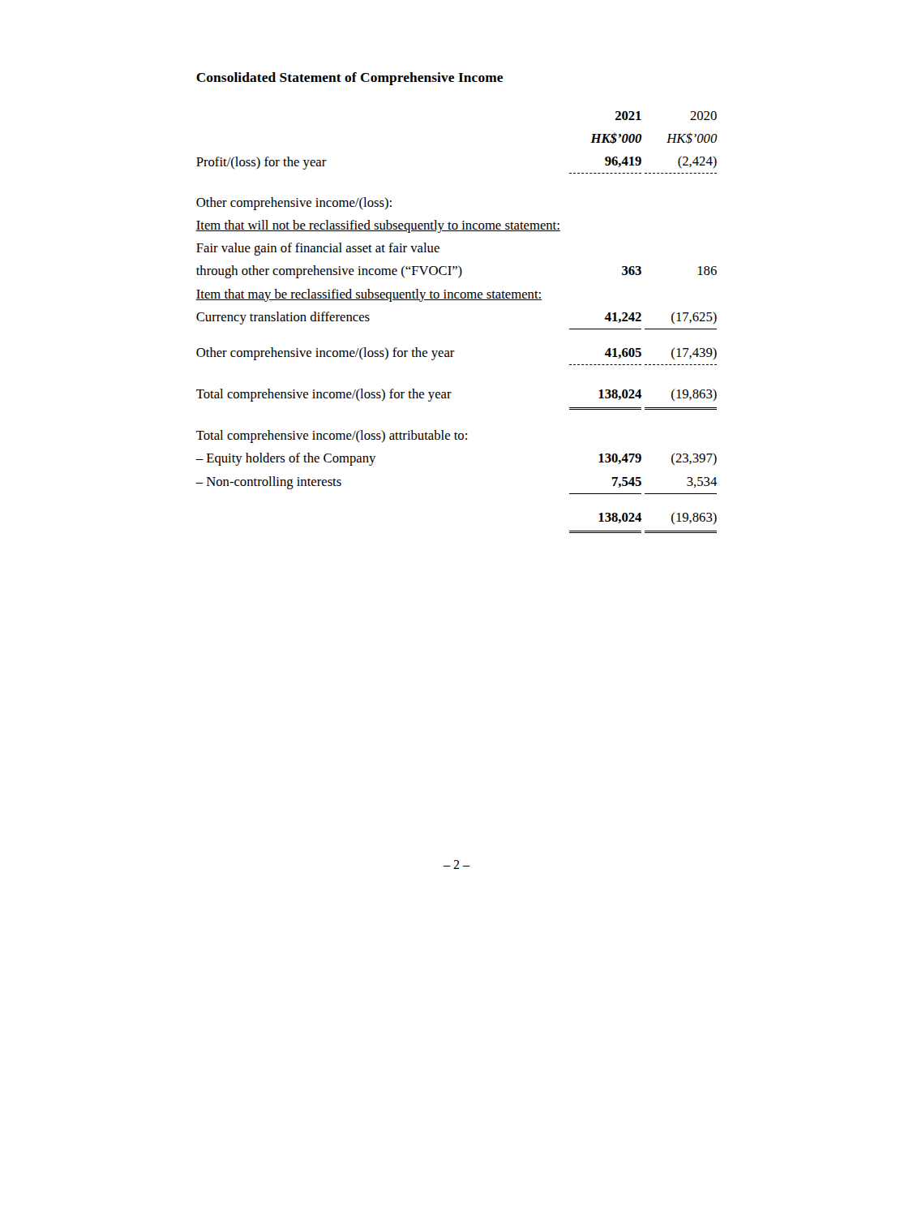Consolidated Statement of Comprehensive Income
| | | 2021 | | 2020 |
| | | HK$’000 | | HK$’000 |
| Profit/(loss) for the year | | 96,419 | | (2,424) |
| Other comprehensive income/(loss): | | | | |
| Item that will not be reclassified subsequently to income statement: | | | | |
| Fair value gain of financial asset at fair value | | | | |
| through other comprehensive income (“FVOCI”) | | 363 | | 186 |
| Item that may be reclassified subsequently to income statement: | | | | |
| Currency translation differences | | 41,242 | | (17,625) |
| Other comprehensive income/(loss) for the year | | 41,605 | | (17,439) |
| Total comprehensive income/(loss) for the year | | 138,024 | | (19,863) |
| Total comprehensive income/(loss) attributable to: | | | | |
| – Equity holders of the Company | | 130,479 | | (23,397) |
| – Non-controlling interests | | 7,545 | | 3,534 |
| | | 138,024 | | (19,863) |
– 2 –